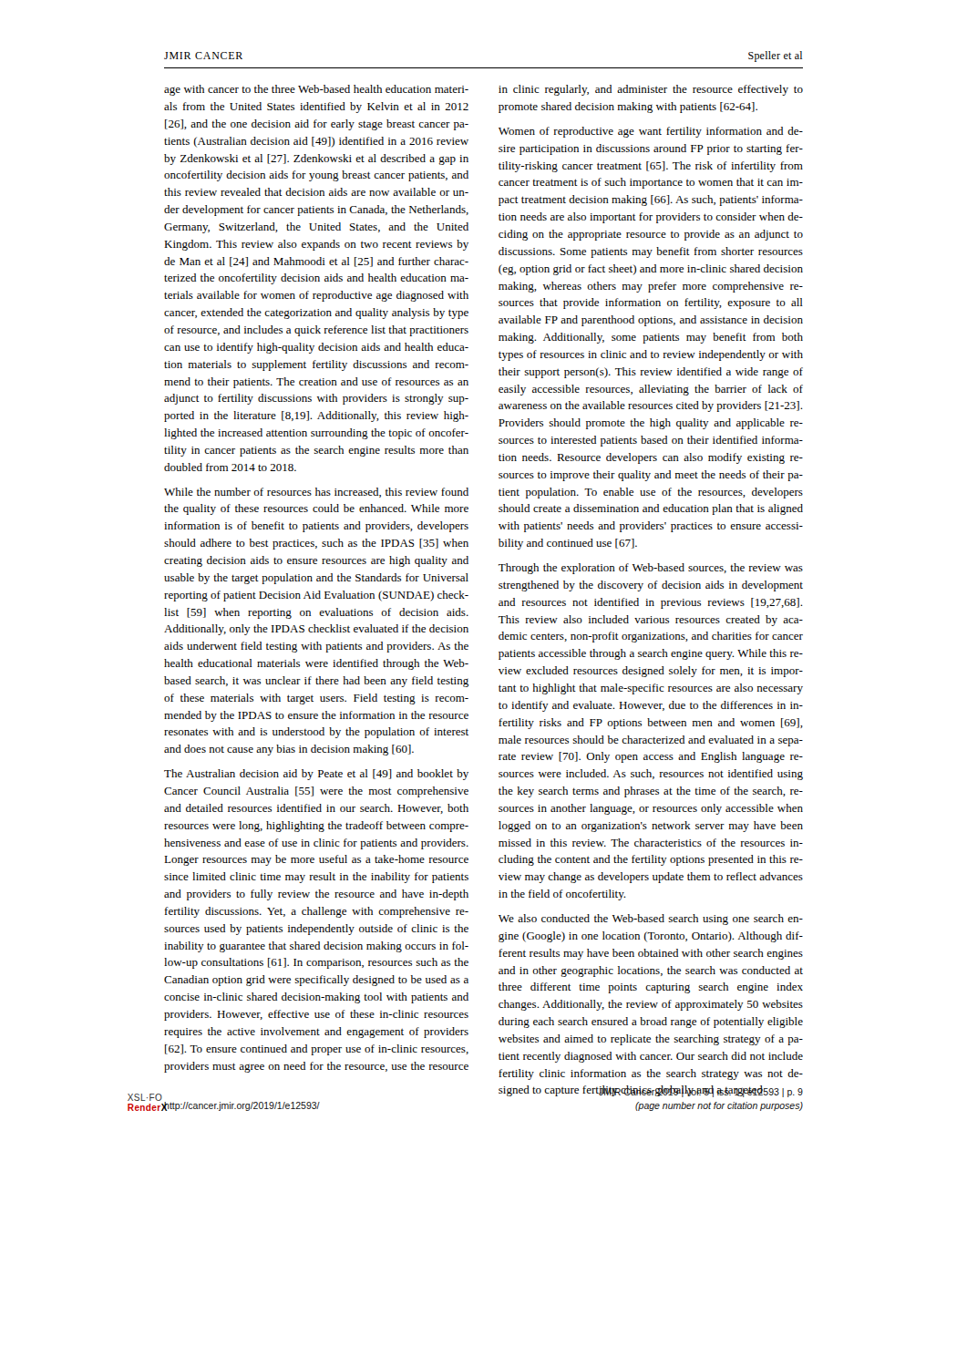JMIR CANCER Speller et al
age with cancer to the three Web-based health education materials from the United States identified by Kelvin et al in 2012 [26], and the one decision aid for early stage breast cancer patients (Australian decision aid [49]) identified in a 2016 review by Zdenkowski et al [27]. Zdenkowski et al described a gap in oncofertility decision aids for young breast cancer patients, and this review revealed that decision aids are now available or under development for cancer patients in Canada, the Netherlands, Germany, Switzerland, the United States, and the United Kingdom. This review also expands on two recent reviews by de Man et al [24] and Mahmoodi et al [25] and further characterized the oncofertility decision aids and health education materials available for women of reproductive age diagnosed with cancer, extended the categorization and quality analysis by type of resource, and includes a quick reference list that practitioners can use to identify high-quality decision aids and health education materials to supplement fertility discussions and recommend to their patients. The creation and use of resources as an adjunct to fertility discussions with providers is strongly supported in the literature [8,19]. Additionally, this review highlighted the increased attention surrounding the topic of oncofertility in cancer patients as the search engine results more than doubled from 2014 to 2018.
While the number of resources has increased, this review found the quality of these resources could be enhanced. While more information is of benefit to patients and providers, developers should adhere to best practices, such as the IPDAS [35] when creating decision aids to ensure resources are high quality and usable by the target population and the Standards for Universal reporting of patient Decision Aid Evaluation (SUNDAE) checklist [59] when reporting on evaluations of decision aids. Additionally, only the IPDAS checklist evaluated if the decision aids underwent field testing with patients and providers. As the health educational materials were identified through the Web-based search, it was unclear if there had been any field testing of these materials with target users. Field testing is recommended by the IPDAS to ensure the information in the resource resonates with and is understood by the population of interest and does not cause any bias in decision making [60].
The Australian decision aid by Peate et al [49] and booklet by Cancer Council Australia [55] were the most comprehensive and detailed resources identified in our search. However, both resources were long, highlighting the tradeoff between comprehensiveness and ease of use in clinic for patients and providers. Longer resources may be more useful as a take-home resource since limited clinic time may result in the inability for patients and providers to fully review the resource and have in-depth fertility discussions. Yet, a challenge with comprehensive resources used by patients independently outside of clinic is the inability to guarantee that shared decision making occurs in follow-up consultations [61]. In comparison, resources such as the Canadian option grid were specifically designed to be used as a concise in-clinic shared decision-making tool with patients and providers. However, effective use of these in-clinic resources requires the active involvement and engagement of providers [62]. To ensure continued and proper use of in-clinic resources, providers must agree on need for the resource, use the resource in clinic regularly, and administer the resource effectively to promote shared decision making with patients [62-64].
Women of reproductive age want fertility information and desire participation in discussions around FP prior to starting fertility-risking cancer treatment [65]. The risk of infertility from cancer treatment is of such importance to women that it can impact treatment decision making [66]. As such, patients' information needs are also important for providers to consider when deciding on the appropriate resource to provide as an adjunct to discussions. Some patients may benefit from shorter resources (eg, option grid or fact sheet) and more in-clinic shared decision making, whereas others may prefer more comprehensive resources that provide information on fertility, exposure to all available FP and parenthood options, and assistance in decision making. Additionally, some patients may benefit from both types of resources in clinic and to review independently or with their support person(s). This review identified a wide range of easily accessible resources, alleviating the barrier of lack of awareness on the available resources cited by providers [21-23]. Providers should promote the high quality and applicable resources to interested patients based on their identified information needs. Resource developers can also modify existing resources to improve their quality and meet the needs of their patient population. To enable use of the resources, developers should create a dissemination and education plan that is aligned with patients' needs and providers' practices to ensure accessibility and continued use [67].
Through the exploration of Web-based sources, the review was strengthened by the discovery of decision aids in development and resources not identified in previous reviews [19,27,68]. This review also included various resources created by academic centers, non-profit organizations, and charities for cancer patients accessible through a search engine query. While this review excluded resources designed solely for men, it is important to highlight that male-specific resources are also necessary to identify and evaluate. However, due to the differences in infertility risks and FP options between men and women [69], male resources should be characterized and evaluated in a separate review [70]. Only open access and English language resources were included. As such, resources not identified using the key search terms and phrases at the time of the search, resources in another language, or resources only accessible when logged on to an organization's network server may have been missed in this review. The characteristics of the resources including the content and the fertility options presented in this review may change as developers update them to reflect advances in the field of oncofertility.
We also conducted the Web-based search using one search engine (Google) in one location (Toronto, Ontario). Although different results may have been obtained with other search engines and in other geographic locations, the search was conducted at three different time points capturing search engine index changes. Additionally, the review of approximately 50 websites during each search ensured a broad range of potentially eligible websites and aimed to replicate the searching strategy of a patient recently diagnosed with cancer. Our search did not include fertility clinic information as the search strategy was not designed to capture fertility clinics globally and a targeted
XSL·FO Render X
http://cancer.jmir.org/2019/1/e12593/
JMIR Cancer 2019 | vol. 5 | iss. 1 | e12593 | p. 9
(page number not for citation purposes)